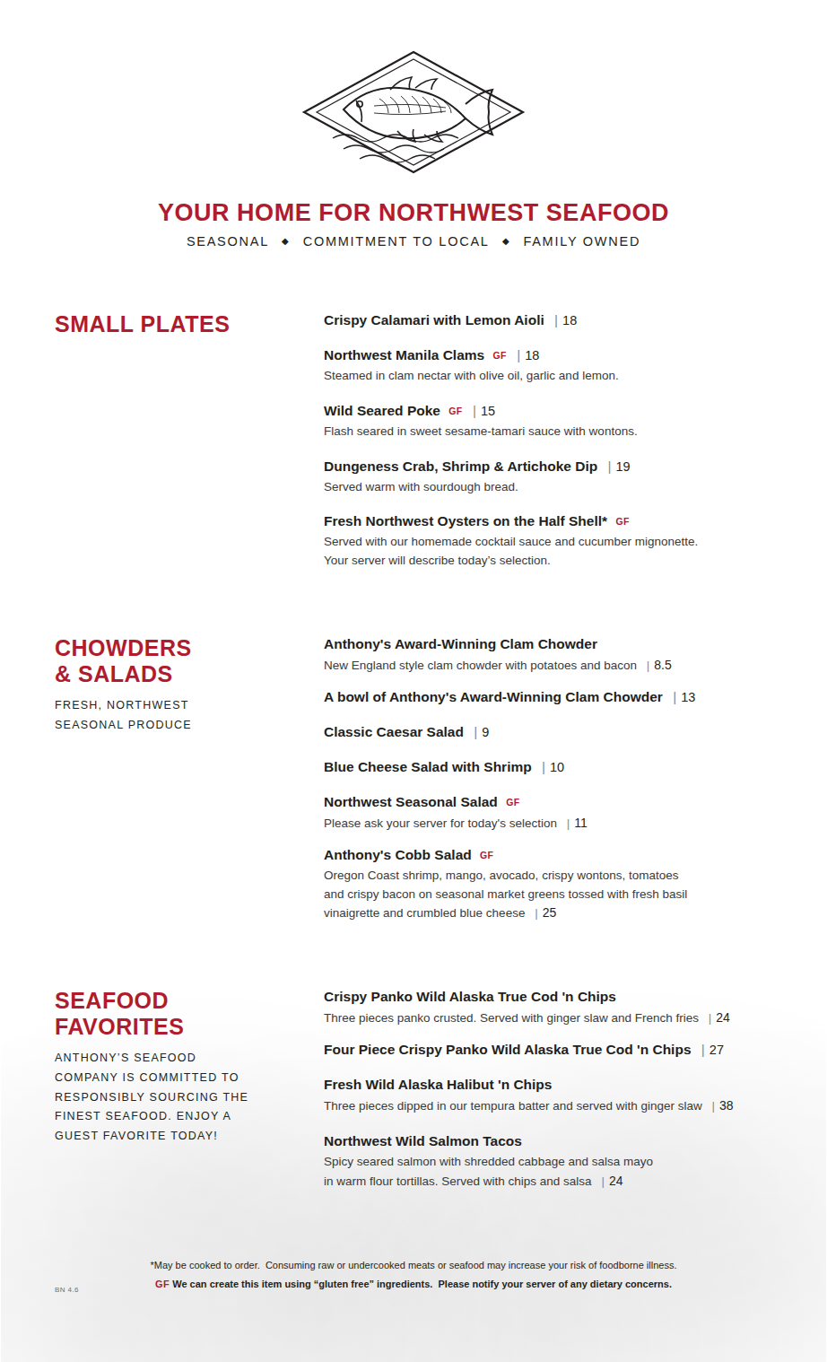Your Home for Northwest Seafood
Seasonal ◆ Commitment to Local ◆ Family Owned
Small Plates
Crispy Calamari with Lemon Aioli |18
Northwest Manila Clams GF |18
Steamed in clam nectar with olive oil, garlic and lemon.
Wild Seared Poke GF |15
Flash seared in sweet sesame-tamari sauce with wontons.
Dungeness Crab, Shrimp & Artichoke Dip |19
Served warm with sourdough bread.
Fresh Northwest Oysters on the Half Shell* GF
Served with our homemade cocktail sauce and cucumber mignonette.
Your server will describe today’s selection.
Chowders
& Salads
Fresh, Northwest
Seasonal Produce
Anthony's Award-Winning Clam Chowder
New England style clam chowder with potatoes and bacon |8.5
A bowl of Anthony's Award-Winning Clam Chowder |13
Classic Caesar Salad |9
Blue Cheese Salad with Shrimp |10
Northwest Seasonal Salad GF
Please ask your server for today's selection |11
Anthony's Cobb Salad GF
Oregon Coast shrimp, mango, avocado, crispy wontons, tomatoes
and crispy bacon on seasonal market greens tossed with fresh basil
vinaigrette and crumbled blue cheese |25
Seafood
Favorites
Anthony’s Seafood Company is committed to responsibly sourcing the finest seafood. Enjoy a guest favorite today!
Crispy Panko Wild Alaska True Cod 'n Chips
Three pieces panko crusted. Served with ginger slaw and French fries |24
Four Piece Crispy Panko Wild Alaska True Cod 'n Chips |27
Fresh Wild Alaska Halibut 'n Chips
Three pieces dipped in our tempura batter and served with ginger slaw |38
Northwest Wild Salmon Tacos
Spicy seared salmon with shredded cabbage and salsa mayo
in warm flour tortillas. Served with chips and salsa |24
BN 4.6
*May be cooked to order. Consuming raw or undercooked meats or seafood may increase your risk of foodborne illness.
GF We can create this item using “gluten free” ingredients. Please notify your server of any dietary concerns.